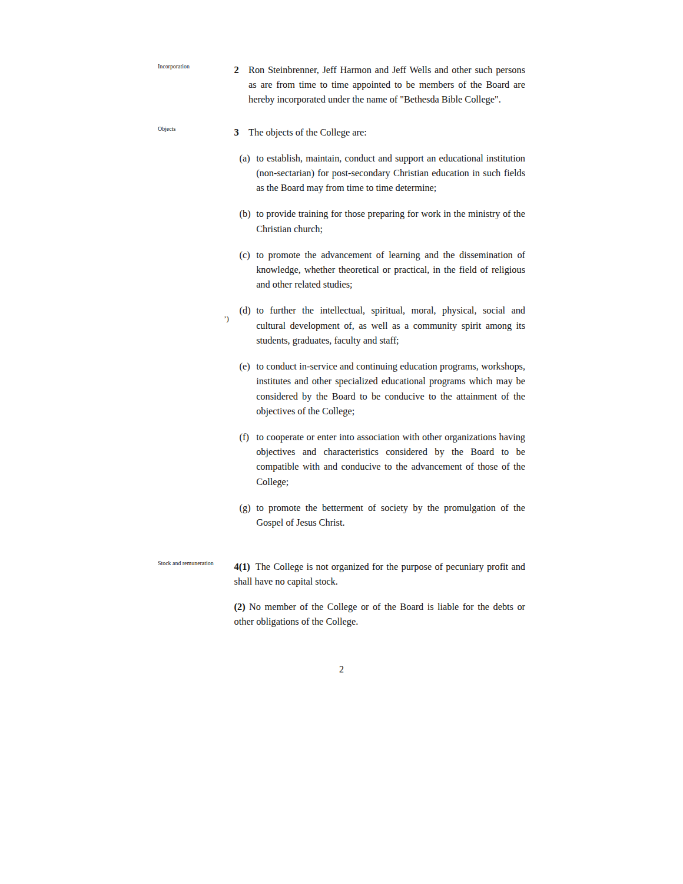Incorporation
2
Ron Steinbrenner, Jeff Harmon and Jeff Wells and other such persons as are from time to time appointed to be members of the Board are hereby incorporated under the name of "Bethesda Bible College".
Objects
3
The objects of the College are:
(a) to establish, maintain, conduct and support an educational institution (non-sectarian) for post-secondary Christian education in such fields as the Board may from time to time determine;
(b) to provide training for those preparing for work in the ministry of the Christian church;
(c) to promote the advancement of learning and the dissemination of knowledge, whether theoretical or practical, in the field of religious and other related studies;
’)(d) to further the intellectual, spiritual, moral, physical, social and cultural development of, as well as a community spirit among its students, graduates, faculty and staff;
(e) to conduct in-service and continuing education programs, workshops, institutes and other specialized educational programs which may be considered by the Board to be conducive to the attainment of the objectives of the College;
(f) to cooperate or enter into association with other organizations having objectives and characteristics considered by the Board to be compatible with and conducive to the advancement of those of the College;
(g) to promote the betterment of society by the promulgation of the Gospel of Jesus Christ.
Stock and remuneration
4(1) The College is not organized for the purpose of pecuniary profit and shall have no capital stock.
(2) No member of the College or of the Board is liable for the debts or other obligations of the College.
2